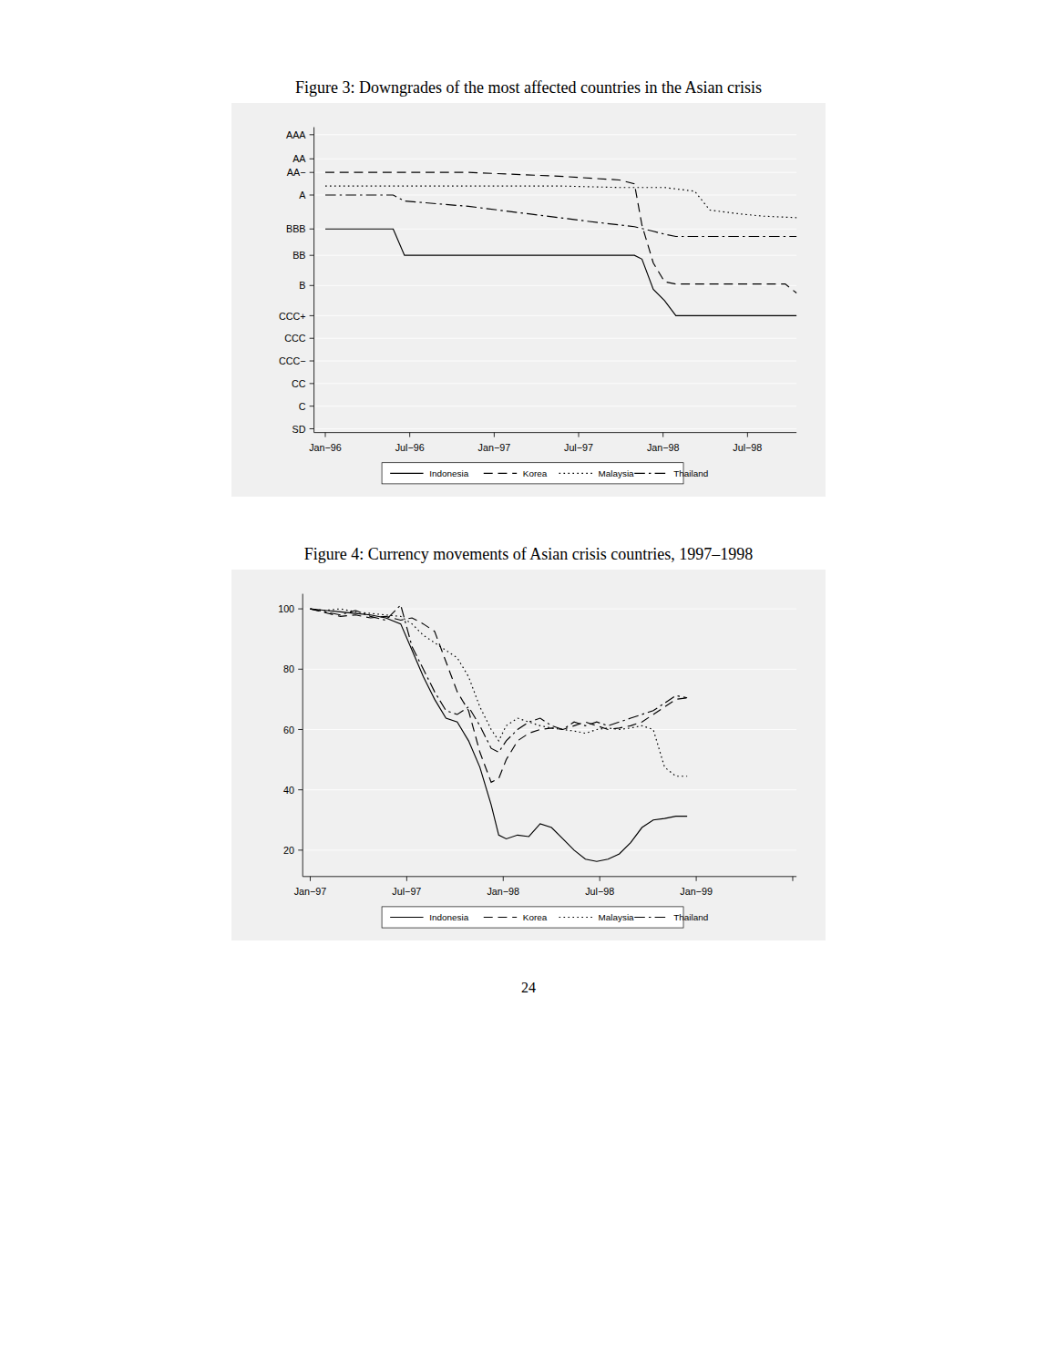Figure 3: Downgrades of the most affected countries in the Asian crisis
AAA AA AA− A BBB BB B CCC+ CCC CCC− CC C SD Jan−96 Jul−96 Jan−97 Jul−97 Jan−98 Jul−98 Indonesia Korea Malaysia Thailand
Figure 4: Currency movements of Asian crisis countries, 1997–1998
100 80 60 40 20 Jan−97 Jul−97 Jan−98 Jul−98 Jan−99 Indonesia Korea Malaysia Thailand
24